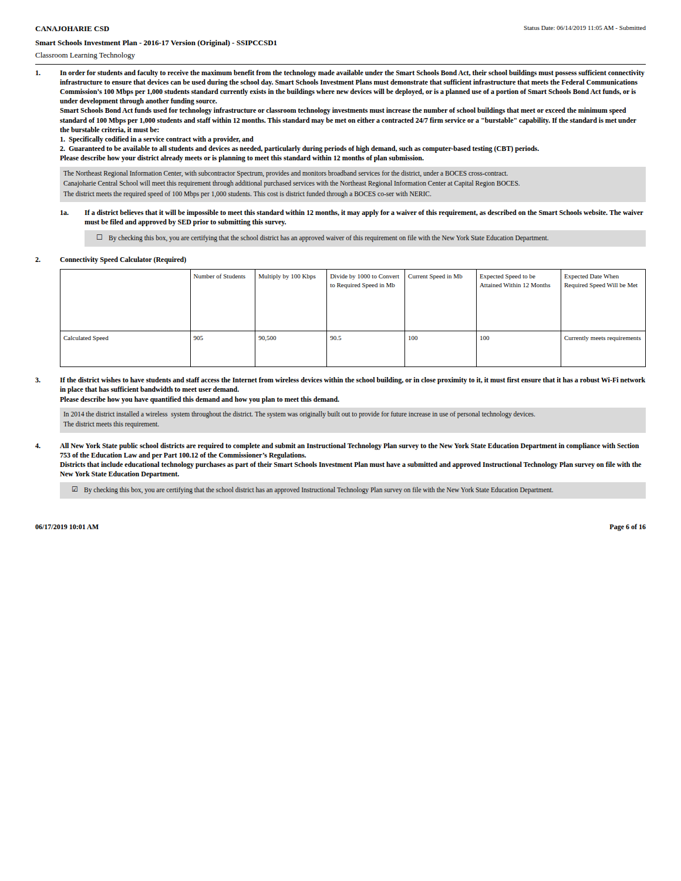CANAJOHARIE CSD
Status Date: 06/14/2019 11:05 AM - Submitted
Smart Schools Investment Plan - 2016-17 Version (Original) - SSIPCCSD1
Classroom Learning Technology
1. In order for students and faculty to receive the maximum benefit from the technology made available under the Smart Schools Bond Act, their school buildings must possess sufficient connectivity infrastructure to ensure that devices can be used during the school day. Smart Schools Investment Plans must demonstrate that sufficient infrastructure that meets the Federal Communications Commission’s 100 Mbps per 1,000 students standard currently exists in the buildings where new devices will be deployed, or is a planned use of a portion of Smart Schools Bond Act funds, or is under development through another funding source.
Smart Schools Bond Act funds used for technology infrastructure or classroom technology investments must increase the number of school buildings that meet or exceed the minimum speed standard of 100 Mbps per 1,000 students and staff within 12 months. This standard may be met on either a contracted 24/7 firm service or a "burstable" capability. If the standard is met under the burstable criteria, it must be:
1. Specifically codified in a service contract with a provider, and
2. Guaranteed to be available to all students and devices as needed, particularly during periods of high demand, such as computer-based testing (CBT) periods.
Please describe how your district already meets or is planning to meet this standard within 12 months of plan submission.
The Northeast Regional Information Center, with subcontractor Spectrum, provides and monitors broadband services for the district, under a BOCES cross-contract.
Canajoharie Central School will meet this requirement through additional purchased services with the Northeast Regional Information Center at Capital Region BOCES.
The district meets the required speed of 100 Mbps per 1,000 students. This cost is district funded through a BOCES co-ser with NERIC.
1a. If a district believes that it will be impossible to meet this standard within 12 months, it may apply for a waiver of this requirement, as described on the Smart Schools website. The waiver must be filed and approved by SED prior to submitting this survey.
☐
By checking this box, you are certifying that the school district has an approved waiver of this requirement on file with the New York State Education Department.
2. Connectivity Speed Calculator (Required)
| | Number of Students | Multiply by 100 Kbps | Divide by 1000 to Convert to Required Speed in Mb | Current Speed in Mb | Expected Speed to be Attained Within 12 Months | Expected Date When Required Speed Will be Met |
| --- | --- | --- | --- | --- | --- | --- |
| Calculated Speed | 905 | 90,500 | 90.5 | 100 | 100 | Currently meets requirements |
3. If the district wishes to have students and staff access the Internet from wireless devices within the school building, or in close proximity to it, it must first ensure that it has a robust Wi-Fi network in place that has sufficient bandwidth to meet user demand.
Please describe how you have quantified this demand and how you plan to meet this demand.
In 2014 the district installed a wireless system throughout the district. The system was originally built out to provide for future increase in use of personal technology devices.
The district meets this requirement.
4. All New York State public school districts are required to complete and submit an Instructional Technology Plan survey to the New York State Education Department in compliance with Section 753 of the Education Law and per Part 100.12 of the Commissioner’s Regulations.
Districts that include educational technology purchases as part of their Smart Schools Investment Plan must have a submitted and approved Instructional Technology Plan survey on file with the New York State Education Department.
☑
By checking this box, you are certifying that the school district has an approved Instructional Technology Plan survey on file with the New York State Education Department.
06/17/2019 10:01 AM
Page 6 of 16